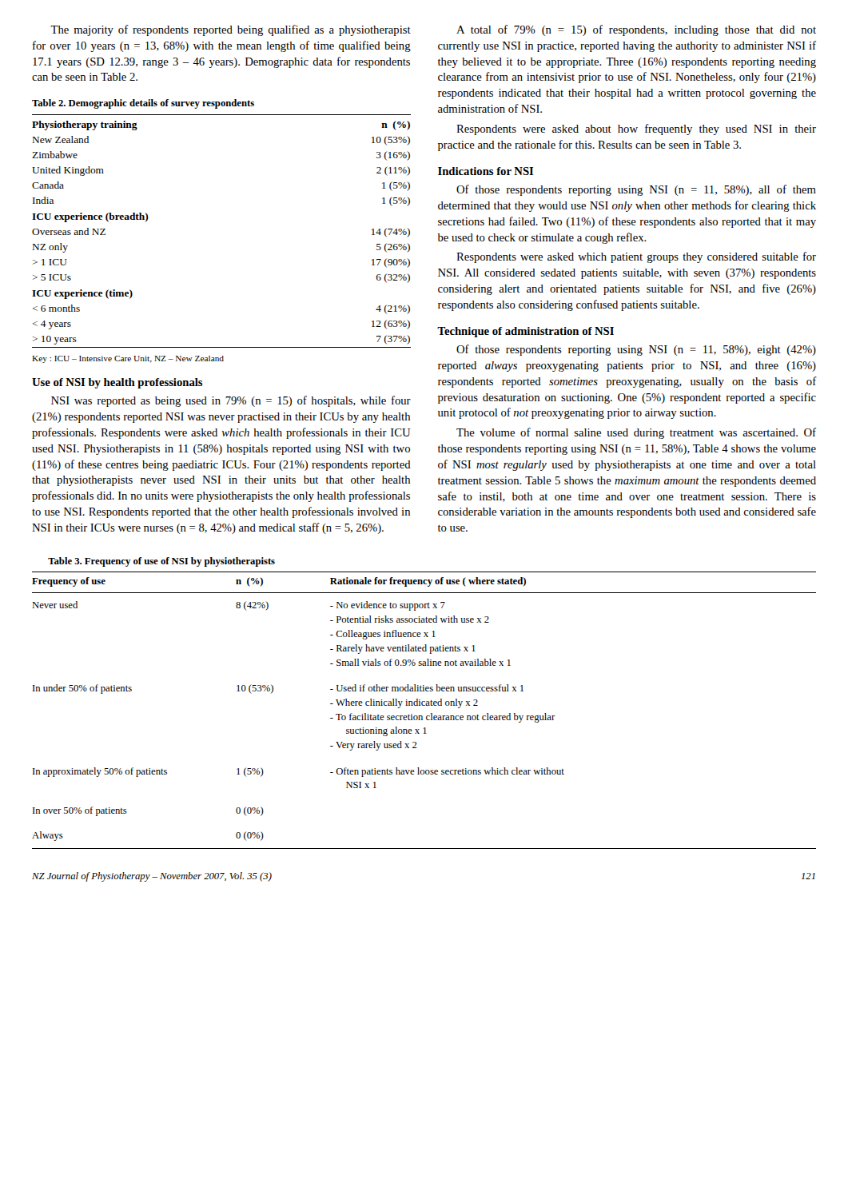The majority of respondents reported being qualified as a physiotherapist for over 10 years (n = 13, 68%) with the mean length of time qualified being 17.1 years (SD 12.39, range 3 – 46 years). Demographic data for respondents can be seen in Table 2.
Table 2. Demographic details of survey respondents
| Physiotherapy training | n (%) |
| New Zealand | 10 (53%) |
| Zimbabwe | 3 (16%) |
| United Kingdom | 2 (11%) |
| Canada | 1 (5%) |
| India | 1 (5%) |
| ICU experience (breadth) | |
| Overseas and NZ | 14 (74%) |
| NZ only | 5 (26%) |
| > 1 ICU | 17 (90%) |
| > 5 ICUs | 6 (32%) |
| ICU experience (time) | |
| < 6 months | 4 (21%) |
| < 4 years | 12 (63%) |
| > 10 years | 7 (37%) |
Key : ICU – Intensive Care Unit, NZ – New Zealand
Use of NSI by health professionals
NSI was reported as being used in 79% (n = 15) of hospitals, while four (21%) respondents reported NSI was never practised in their ICUs by any health professionals. Respondents were asked which health professionals in their ICU used NSI. Physiotherapists in 11 (58%) hospitals reported using NSI with two (11%) of these centres being paediatric ICUs. Four (21%) respondents reported that physiotherapists never used NSI in their units but that other health professionals did. In no units were physiotherapists the only health professionals to use NSI. Respondents reported that the other health professionals involved in NSI in their ICUs were nurses (n = 8, 42%) and medical staff (n = 5, 26%).
A total of 79% (n = 15) of respondents, including those that did not currently use NSI in practice, reported having the authority to administer NSI if they believed it to be appropriate. Three (16%) respondents reporting needing clearance from an intensivist prior to use of NSI. Nonetheless, only four (21%) respondents indicated that their hospital had a written protocol governing the administration of NSI.
Respondents were asked about how frequently they used NSI in their practice and the rationale for this. Results can be seen in Table 3.
Indications for NSI
Of those respondents reporting using NSI (n = 11, 58%), all of them determined that they would use NSI only when other methods for clearing thick secretions had failed. Two (11%) of these respondents also reported that it may be used to check or stimulate a cough reflex.
Respondents were asked which patient groups they considered suitable for NSI. All considered sedated patients suitable, with seven (37%) respondents considering alert and orientated patients suitable for NSI, and five (26%) respondents also considering confused patients suitable.
Technique of administration of NSI
Of those respondents reporting using NSI (n = 11, 58%), eight (42%) reported always preoxygenating patients prior to NSI, and three (16%) respondents reported sometimes preoxygenating, usually on the basis of previous desaturation on suctioning. One (5%) respondent reported a specific unit protocol of not preoxygenating prior to airway suction.
The volume of normal saline used during treatment was ascertained. Of those respondents reporting using NSI (n = 11, 58%), Table 4 shows the volume of NSI most regularly used by physiotherapists at one time and over a total treatment session. Table 5 shows the maximum amount the respondents deemed safe to instil, both at one time and over one treatment session. There is considerable variation in the amounts respondents both used and considered safe to use.
Table 3. Frequency of use of NSI by physiotherapists
| Frequency of use | n (%) | Rationale for frequency of use ( where stated) |
| --- | --- | --- |
| Never used | 8 (42%) | - No evidence to support x 7 - Potential risks associated with use x 2 - Colleagues influence x 1 - Rarely have ventilated patients x 1 - Small vials of 0.9% saline not available x 1 |
| In under 50% of patients | 10 (53%) | - Used if other modalities been unsuccessful x 1 - Where clinically indicated only x 2 - To facilitate secretion clearance not cleared by regular suctioning alone x 1 - Very rarely used x 2 |
| In approximately 50% of patients | 1 (5%) | - Often patients have loose secretions which clear without NSI x 1 |
| In over 50% of patients | 0 (0%) | |
| Always | 0 (0%) | |
NZ Journal of Physiotherapy – November 2007, Vol. 35 (3) 121